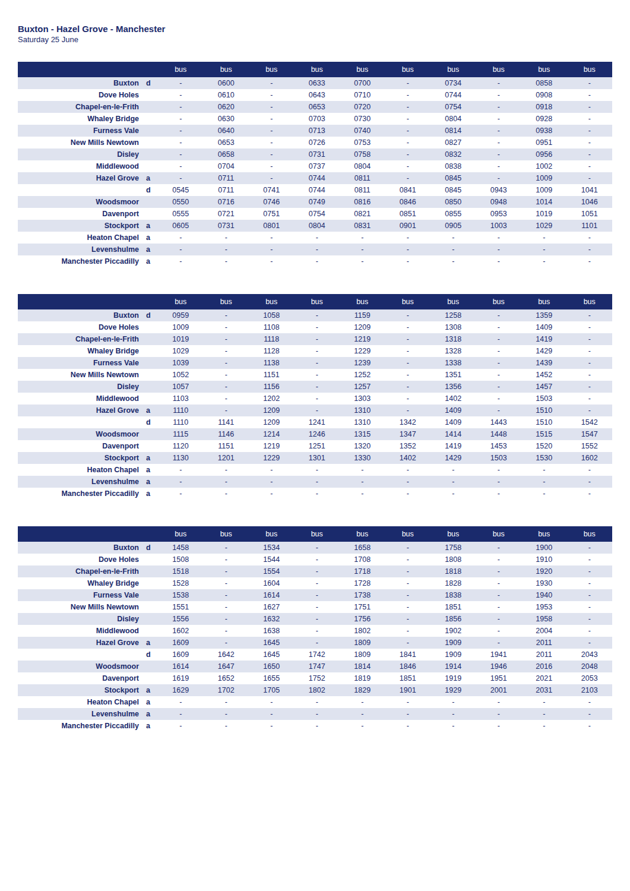Buxton - Hazel Grove - Manchester
Saturday 25 June
| | | bus | bus | bus | bus | bus | bus | bus | bus | bus | bus |
| --- | --- | --- | --- | --- | --- | --- | --- | --- | --- | --- | --- |
| Buxton | d | - | 0600 | - | 0633 | 0700 | - | 0734 | - | 0858 | - |
| Dove Holes | | - | 0610 | - | 0643 | 0710 | - | 0744 | - | 0908 | - |
| Chapel-en-le-Frith | | - | 0620 | - | 0653 | 0720 | - | 0754 | - | 0918 | - |
| Whaley Bridge | | - | 0630 | - | 0703 | 0730 | - | 0804 | - | 0928 | - |
| Furness Vale | | - | 0640 | - | 0713 | 0740 | - | 0814 | - | 0938 | - |
| New Mills Newtown | | - | 0653 | - | 0726 | 0753 | - | 0827 | - | 0951 | - |
| Disley | | - | 0658 | - | 0731 | 0758 | - | 0832 | - | 0956 | - |
| Middlewood | | - | 0704 | - | 0737 | 0804 | - | 0838 | - | 1002 | - |
| Hazel Grove | a | - | 0711 | - | 0744 | 0811 | - | 0845 | - | 1009 | - |
| | d | 0545 | 0711 | 0741 | 0744 | 0811 | 0841 | 0845 | 0943 | 1009 | 1041 |
| Woodsmoor | | 0550 | 0716 | 0746 | 0749 | 0816 | 0846 | 0850 | 0948 | 1014 | 1046 |
| Davenport | | 0555 | 0721 | 0751 | 0754 | 0821 | 0851 | 0855 | 0953 | 1019 | 1051 |
| Stockport | a | 0605 | 0731 | 0801 | 0804 | 0831 | 0901 | 0905 | 1003 | 1029 | 1101 |
| Heaton Chapel | a | - | - | - | - | - | - | - | - | - | - |
| Levenshulme | a | - | - | - | - | - | - | - | - | - | - |
| Manchester Piccadilly | a | - | - | - | - | - | - | - | - | - | - |
| | | bus | bus | bus | bus | bus | bus | bus | bus | bus | bus |
| --- | --- | --- | --- | --- | --- | --- | --- | --- | --- | --- | --- |
| Buxton | d | 0959 | - | 1058 | - | 1159 | - | 1258 | - | 1359 | - |
| Dove Holes | | 1009 | - | 1108 | - | 1209 | - | 1308 | - | 1409 | - |
| Chapel-en-le-Frith | | 1019 | - | 1118 | - | 1219 | - | 1318 | - | 1419 | - |
| Whaley Bridge | | 1029 | - | 1128 | - | 1229 | - | 1328 | - | 1429 | - |
| Furness Vale | | 1039 | - | 1138 | - | 1239 | - | 1338 | - | 1439 | - |
| New Mills Newtown | | 1052 | - | 1151 | - | 1252 | - | 1351 | - | 1452 | - |
| Disley | | 1057 | - | 1156 | - | 1257 | - | 1356 | - | 1457 | - |
| Middlewood | | 1103 | - | 1202 | - | 1303 | - | 1402 | - | 1503 | - |
| Hazel Grove | a | 1110 | - | 1209 | - | 1310 | - | 1409 | - | 1510 | - |
| | d | 1110 | 1141 | 1209 | 1241 | 1310 | 1342 | 1409 | 1443 | 1510 | 1542 |
| Woodsmoor | | 1115 | 1146 | 1214 | 1246 | 1315 | 1347 | 1414 | 1448 | 1515 | 1547 |
| Davenport | | 1120 | 1151 | 1219 | 1251 | 1320 | 1352 | 1419 | 1453 | 1520 | 1552 |
| Stockport | a | 1130 | 1201 | 1229 | 1301 | 1330 | 1402 | 1429 | 1503 | 1530 | 1602 |
| Heaton Chapel | a | - | - | - | - | - | - | - | - | - | - |
| Levenshulme | a | - | - | - | - | - | - | - | - | - | - |
| Manchester Piccadilly | a | - | - | - | - | - | - | - | - | - | - |
| | | bus | bus | bus | bus | bus | bus | bus | bus | bus | bus |
| --- | --- | --- | --- | --- | --- | --- | --- | --- | --- | --- | --- |
| Buxton | d | 1458 | - | 1534 | - | 1658 | - | 1758 | - | 1900 | - |
| Dove Holes | | 1508 | - | 1544 | - | 1708 | - | 1808 | - | 1910 | - |
| Chapel-en-le-Frith | | 1518 | - | 1554 | - | 1718 | - | 1818 | - | 1920 | - |
| Whaley Bridge | | 1528 | - | 1604 | - | 1728 | - | 1828 | - | 1930 | - |
| Furness Vale | | 1538 | - | 1614 | - | 1738 | - | 1838 | - | 1940 | - |
| New Mills Newtown | | 1551 | - | 1627 | - | 1751 | - | 1851 | - | 1953 | - |
| Disley | | 1556 | - | 1632 | - | 1756 | - | 1856 | - | 1958 | - |
| Middlewood | | 1602 | - | 1638 | - | 1802 | - | 1902 | - | 2004 | - |
| Hazel Grove | a | 1609 | - | 1645 | - | 1809 | - | 1909 | - | 2011 | - |
| | d | 1609 | 1642 | 1645 | 1742 | 1809 | 1841 | 1909 | 1941 | 2011 | 2043 |
| Woodsmoor | | 1614 | 1647 | 1650 | 1747 | 1814 | 1846 | 1914 | 1946 | 2016 | 2048 |
| Davenport | | 1619 | 1652 | 1655 | 1752 | 1819 | 1851 | 1919 | 1951 | 2021 | 2053 |
| Stockport | a | 1629 | 1702 | 1705 | 1802 | 1829 | 1901 | 1929 | 2001 | 2031 | 2103 |
| Heaton Chapel | a | - | - | - | - | - | - | - | - | - | - |
| Levenshulme | a | - | - | - | - | - | - | - | - | - | - |
| Manchester Piccadilly | a | - | - | - | - | - | - | - | - | - | - |